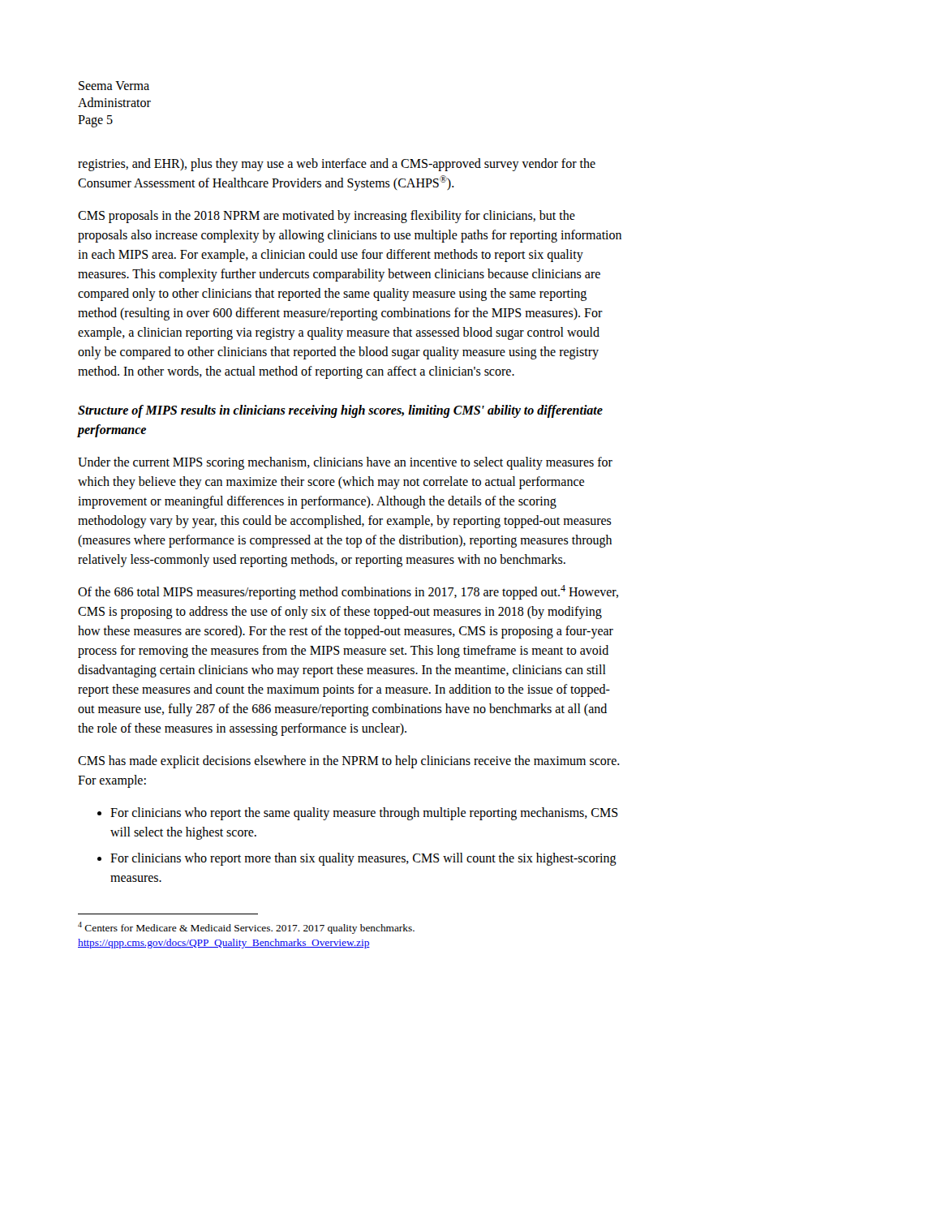Seema Verma
Administrator
Page 5
registries, and EHR), plus they may use a web interface and a CMS-approved survey vendor for the Consumer Assessment of Healthcare Providers and Systems (CAHPS®).
CMS proposals in the 2018 NPRM are motivated by increasing flexibility for clinicians, but the proposals also increase complexity by allowing clinicians to use multiple paths for reporting information in each MIPS area. For example, a clinician could use four different methods to report six quality measures. This complexity further undercuts comparability between clinicians because clinicians are compared only to other clinicians that reported the same quality measure using the same reporting method (resulting in over 600 different measure/reporting combinations for the MIPS measures). For example, a clinician reporting via registry a quality measure that assessed blood sugar control would only be compared to other clinicians that reported the blood sugar quality measure using the registry method. In other words, the actual method of reporting can affect a clinician's score.
Structure of MIPS results in clinicians receiving high scores, limiting CMS' ability to differentiate performance
Under the current MIPS scoring mechanism, clinicians have an incentive to select quality measures for which they believe they can maximize their score (which may not correlate to actual performance improvement or meaningful differences in performance). Although the details of the scoring methodology vary by year, this could be accomplished, for example, by reporting topped-out measures (measures where performance is compressed at the top of the distribution), reporting measures through relatively less-commonly used reporting methods, or reporting measures with no benchmarks.
Of the 686 total MIPS measures/reporting method combinations in 2017, 178 are topped out.4 However, CMS is proposing to address the use of only six of these topped-out measures in 2018 (by modifying how these measures are scored). For the rest of the topped-out measures, CMS is proposing a four-year process for removing the measures from the MIPS measure set. This long timeframe is meant to avoid disadvantaging certain clinicians who may report these measures. In the meantime, clinicians can still report these measures and count the maximum points for a measure. In addition to the issue of topped-out measure use, fully 287 of the 686 measure/reporting combinations have no benchmarks at all (and the role of these measures in assessing performance is unclear).
CMS has made explicit decisions elsewhere in the NPRM to help clinicians receive the maximum score. For example:
For clinicians who report the same quality measure through multiple reporting mechanisms, CMS will select the highest score.
For clinicians who report more than six quality measures, CMS will count the six highest-scoring measures.
4 Centers for Medicare & Medicaid Services. 2017. 2017 quality benchmarks.
https://qpp.cms.gov/docs/QPP_Quality_Benchmarks_Overview.zip